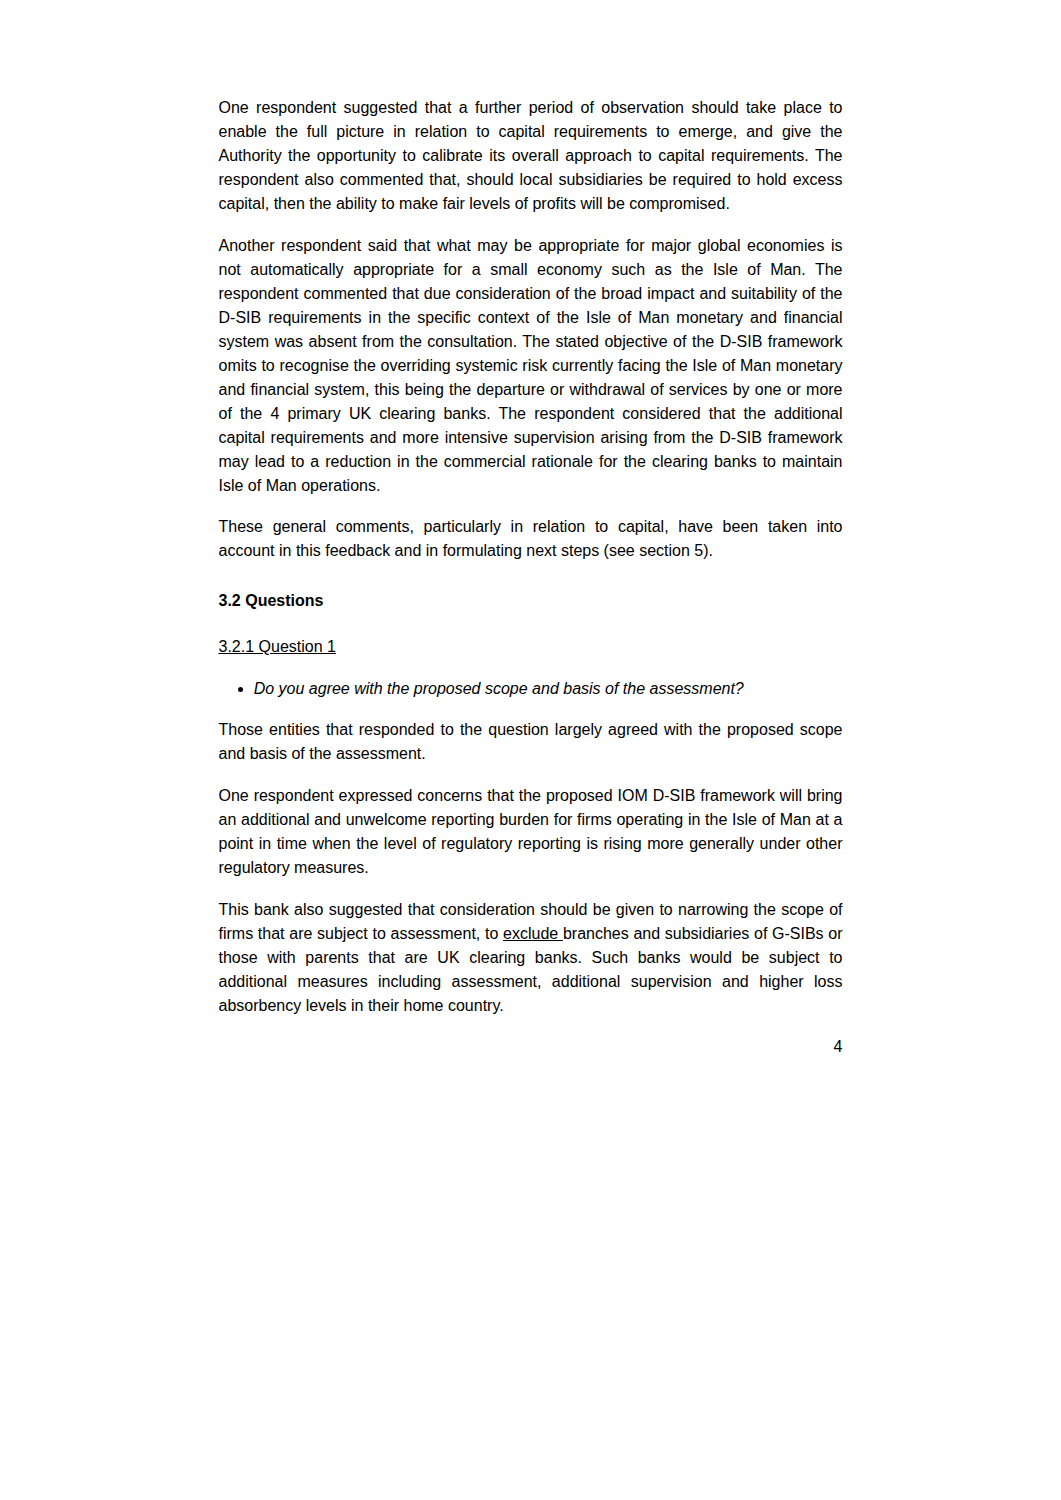One respondent suggested that a further period of observation should take place to enable the full picture in relation to capital requirements to emerge, and give the Authority the opportunity to calibrate its overall approach to capital requirements. The respondent also commented that, should local subsidiaries be required to hold excess capital, then the ability to make fair levels of profits will be compromised.
Another respondent said that what may be appropriate for major global economies is not automatically appropriate for a small economy such as the Isle of Man. The respondent commented that due consideration of the broad impact and suitability of the D-SIB requirements in the specific context of the Isle of Man monetary and financial system was absent from the consultation. The stated objective of the D-SIB framework omits to recognise the overriding systemic risk currently facing the Isle of Man monetary and financial system, this being the departure or withdrawal of services by one or more of the 4 primary UK clearing banks. The respondent considered that the additional capital requirements and more intensive supervision arising from the D-SIB framework may lead to a reduction in the commercial rationale for the clearing banks to maintain Isle of Man operations.
These general comments, particularly in relation to capital, have been taken into account in this feedback and in formulating next steps (see section 5).
3.2 Questions
3.2.1 Question 1
Do you agree with the proposed scope and basis of the assessment?
Those entities that responded to the question largely agreed with the proposed scope and basis of the assessment.
One respondent expressed concerns that the proposed IOM D-SIB framework will bring an additional and unwelcome reporting burden for firms operating in the Isle of Man at a point in time when the level of regulatory reporting is rising more generally under other regulatory measures.
This bank also suggested that consideration should be given to narrowing the scope of firms that are subject to assessment, to exclude branches and subsidiaries of G-SIBs or those with parents that are UK clearing banks. Such banks would be subject to additional measures including assessment, additional supervision and higher loss absorbency levels in their home country.
4